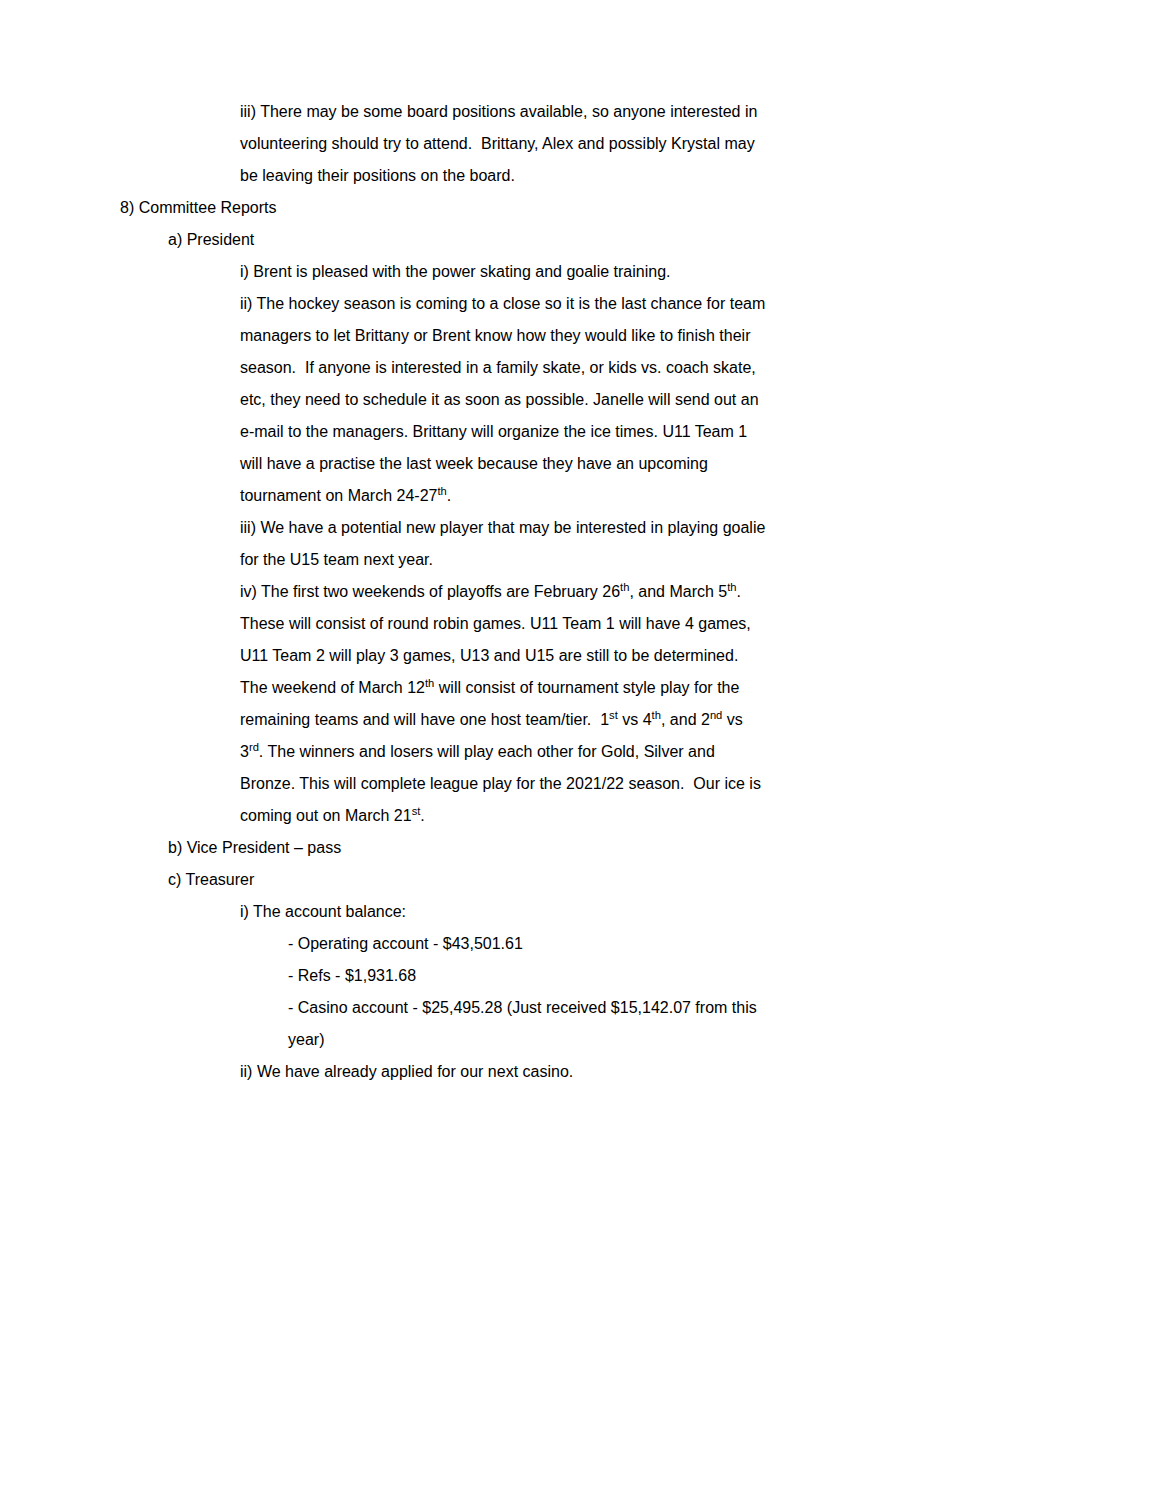iii) There may be some board positions available, so anyone interested in volunteering should try to attend. Brittany, Alex and possibly Krystal may be leaving their positions on the board.
8) Committee Reports
a) President
i) Brent is pleased with the power skating and goalie training.
ii) The hockey season is coming to a close so it is the last chance for team managers to let Brittany or Brent know how they would like to finish their season. If anyone is interested in a family skate, or kids vs. coach skate, etc, they need to schedule it as soon as possible. Janelle will send out an e-mail to the managers. Brittany will organize the ice times. U11 Team 1 will have a practise the last week because they have an upcoming tournament on March 24-27th.
iii) We have a potential new player that may be interested in playing goalie for the U15 team next year.
iv) The first two weekends of playoffs are February 26th, and March 5th. These will consist of round robin games. U11 Team 1 will have 4 games, U11 Team 2 will play 3 games, U13 and U15 are still to be determined. The weekend of March 12th will consist of tournament style play for the remaining teams and will have one host team/tier. 1st vs 4th, and 2nd vs 3rd. The winners and losers will play each other for Gold, Silver and Bronze. This will complete league play for the 2021/22 season. Our ice is coming out on March 21st.
b) Vice President – pass
c) Treasurer
i) The account balance:
- Operating account - $43,501.61
- Refs - $1,931.68
- Casino account - $25,495.28 (Just received $15,142.07 from this year)
ii) We have already applied for our next casino.